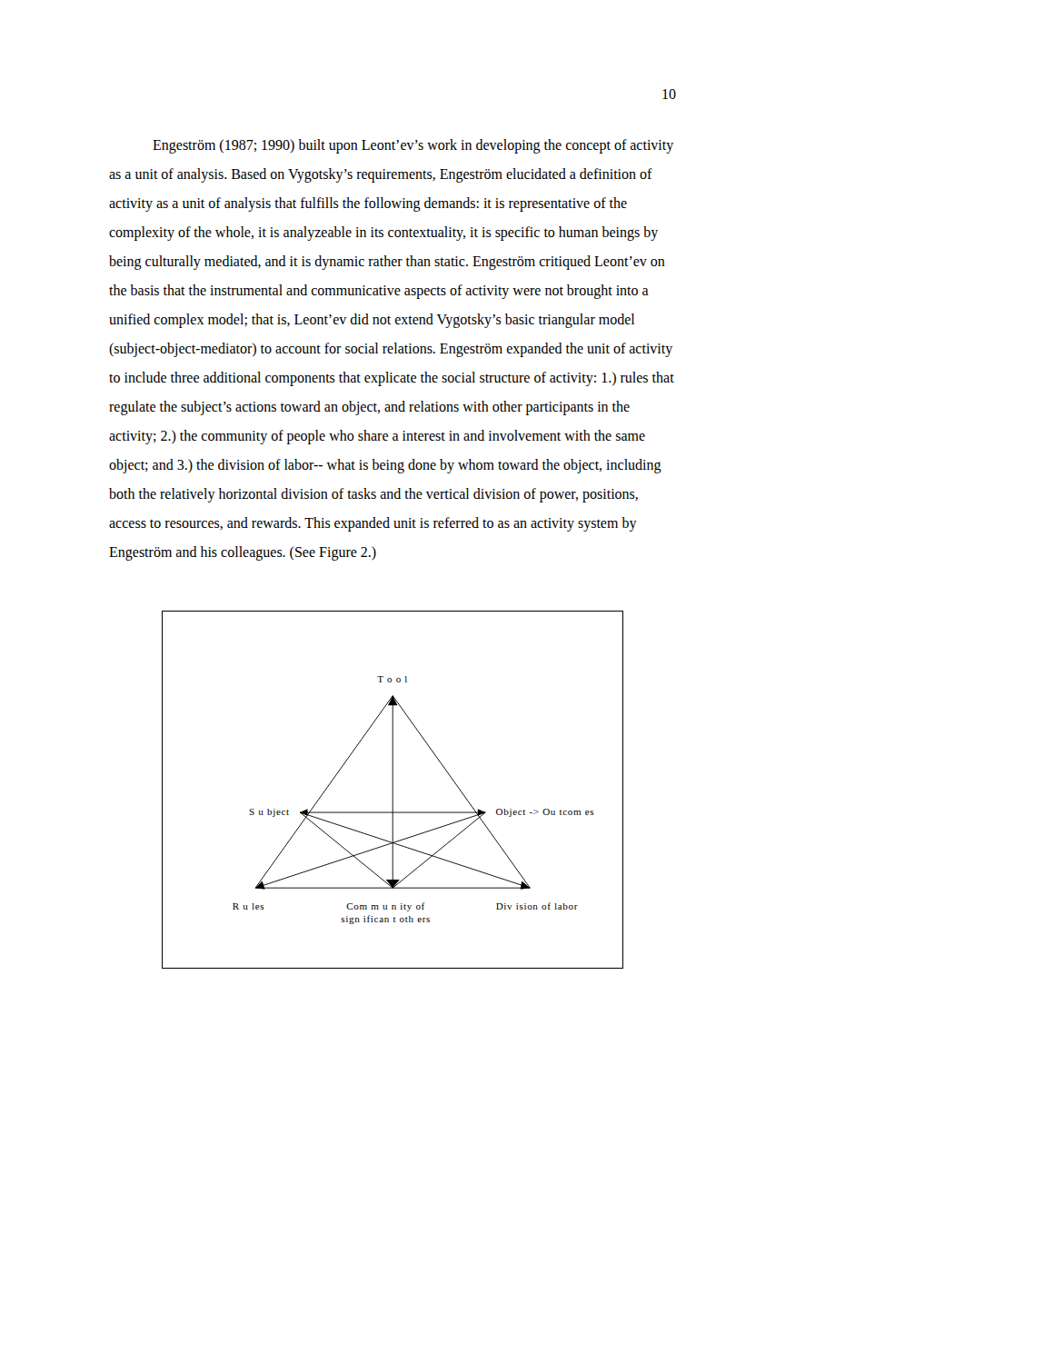10
Engeström (1987; 1990) built upon Leont’ev’s work in developing the concept of activity as a unit of analysis. Based on Vygotsky’s requirements, Engeström elucidated a definition of activity as a unit of analysis that fulfills the following demands: it is representative of the complexity of the whole, it is analyzeable in its contextuality, it is specific to human beings by being culturally mediated, and it is dynamic rather than static. Engeström critiqued Leont’ev on the basis that the instrumental and communicative aspects of activity were not brought into a unified complex model; that is, Leont’ev did not extend Vygotsky’s basic triangular model (subject-object-mediator) to account for social relations. Engeström expanded the unit of activity to include three additional components that explicate the social structure of activity: 1.) rules that regulate the subject’s actions toward an object, and relations with other participants in the activity; 2.) the community of people who share a interest in and involvement with the same object; and 3.) the division of labor-- what is being done by whom toward the object, including both the relatively horizontal division of tasks and the vertical division of power, positions, access to resources, and rewards. This expanded unit is referred to as an activity system by Engeström and his colleagues. (See Figure 2.)
T o o l S u bject Object -> Ou tcom es R u les Com m u n ity of sign ifican t oth ers Div ision of labor